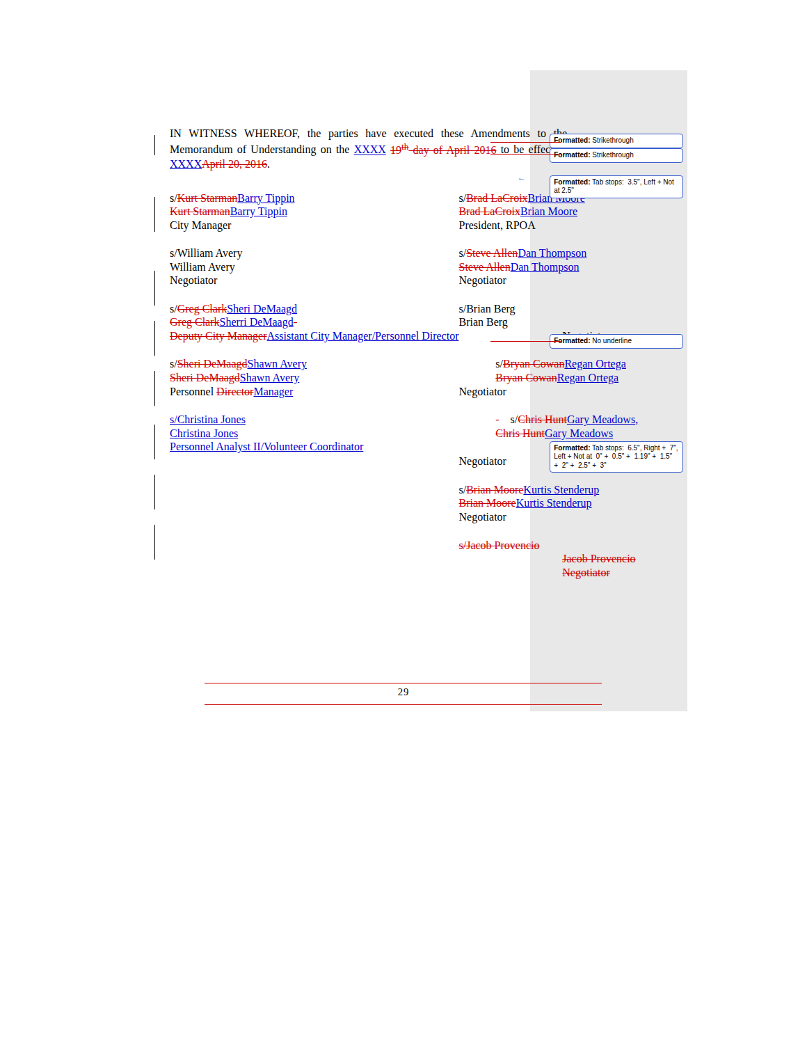IN WITNESS WHEREOF, the parties have executed these Amendments to the Memorandum of Understanding on the XXXX 19th day of April 2016 to be effective XXXXApril 20, 2016.
| s/ Kurt Starman Barry Tippin Kurt Starman Barry Tippin City Manager | s/ Brad LaCroix Brian Moore Brad LaCroix Brian Moore President, RPOA |
| s/William Avery William Avery Negotiator | s/ Steve Allen Dan Thompson Steve Allen Dan Thompson Negotiator |
| s/ Greg Clark Sheri DeMaagd Greg Clark Sherri DeMaagd - Deputy City Manager Assistant City Manager/Personnel Director | s/Brian Berg Brian Berg Negotiator |
| s/ Sheri DeMaagd Shawn Avery Sheri DeMaagd Shawn Avery Personnel Director Manager | s/ Bryan Cowan Regan Ortega Bryan Cowan Regan Ortega Negotiator |
| s/Christina Jones Christina Jones Personnel Analyst II/Volunteer Coordinator | - s/ Chris Hunt Gary Meadows , Chris Hunt Gary Meadows Negotiator |
| | s/ Brian Moore Kurtis Stenderup Brian Moore Kurtis Stenderup Negotiator |
| | s/Jacob Provencio Jacob Provencio Negotiator |
Formatted: Strikethrough
Formatted: Strikethrough
Formatted: Tab stops: 3.5", Left + Not at 2.5"
Formatted: No underline
Formatted: Tab stops: 6.5", Right + 7", Left + Not at 0" + 0.5" + 1.19" + 1.5" + 2" + 2.5" + 3"
←
29